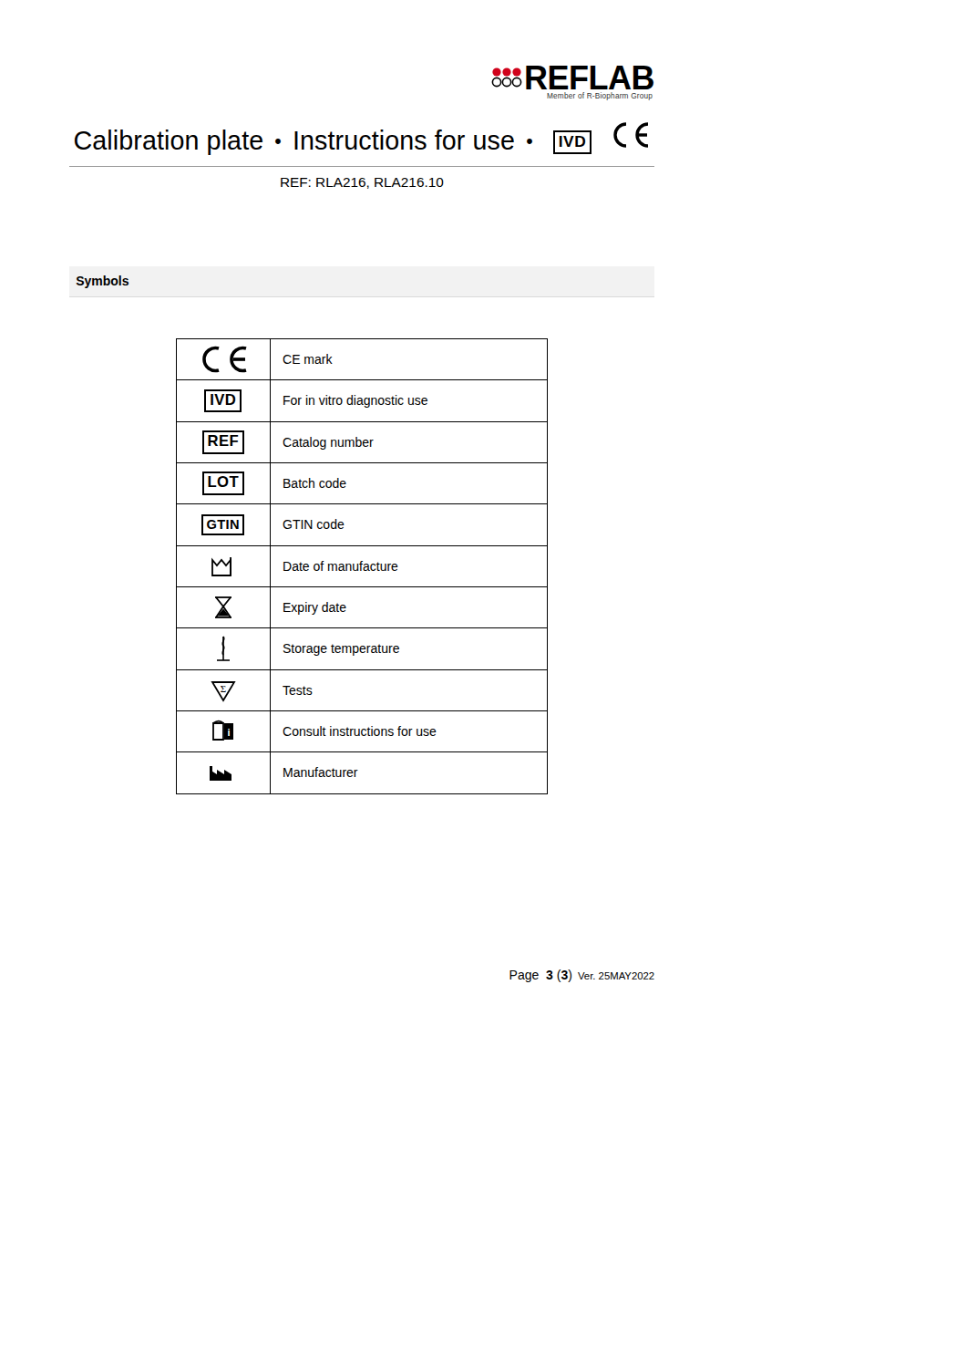REF LAB
Member of R-Biopharm Group
Calibration plate • Instructions for use • IVD
REF: RLA216, RLA216.10
Symbols
| | CE mark |
| IVD | For in vitro diagnostic use |
| REF | Catalog number |
| LOT | Batch code |
| GTIN | GTIN code |
| | Date of manufacture |
| | Expiry date |
| | Storage temperature |
| Σ | Tests |
| i | Consult instructions for use |
| | Manufacturer |
Page 3 (3) Ver. 25MAY2022